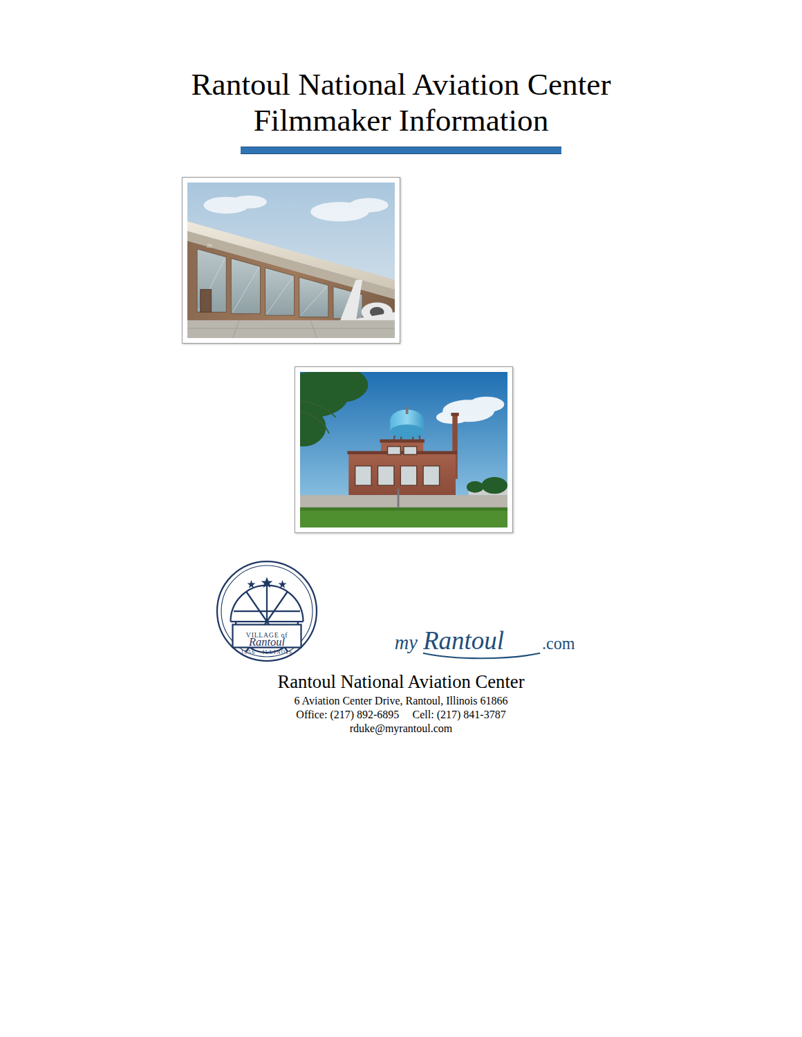Rantoul National Aviation Center
Filmmaker Information
VILLAGE of Rantoul 1856 ILLINOIS
my Rantoul .com
Rantoul National Aviation Center
6 Aviation Center Drive, Rantoul, Illinois 61866
Office: (217) 892-6895 Cell: (217) 841-3787
rduke@myrantoul.com